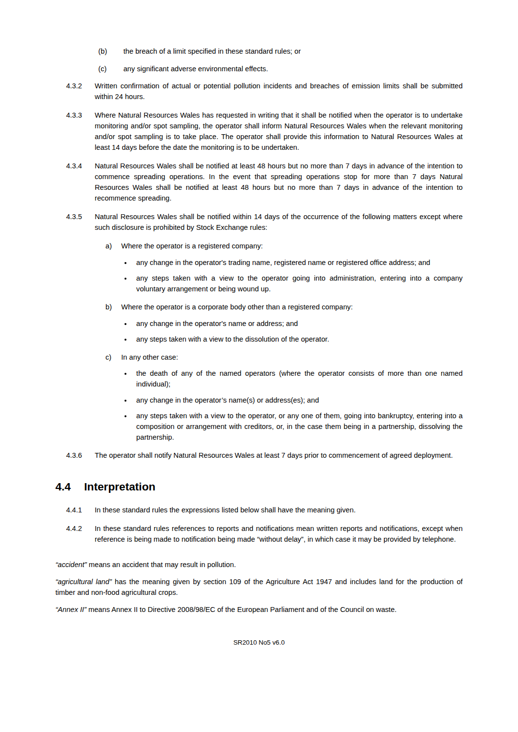(b)
the breach of a limit specified in these standard rules; or
(c)
any significant adverse environmental effects.
4.3.2
Written confirmation of actual or potential pollution incidents and breaches of emission limits shall be submitted within 24 hours.
4.3.3
Where Natural Resources Wales has requested in writing that it shall be notified when the operator is to undertake monitoring and/or spot sampling, the operator shall inform Natural Resources Wales when the relevant monitoring and/or spot sampling is to take place. The operator shall provide this information to Natural Resources Wales at least 14 days before the date the monitoring is to be undertaken.
4.3.4
Natural Resources Wales shall be notified at least 48 hours but no more than 7 days in advance of the intention to commence spreading operations. In the event that spreading operations stop for more than 7 days Natural Resources Wales shall be notified at least 48 hours but no more than 7 days in advance of the intention to recommence spreading.
4.3.5
Natural Resources Wales shall be notified within 14 days of the occurrence of the following matters except where such disclosure is prohibited by Stock Exchange rules:
a)
Where the operator is a registered company:
any change in the operator's trading name, registered name or registered office address; and
any steps taken with a view to the operator going into administration, entering into a company voluntary arrangement or being wound up.
b)
Where the operator is a corporate body other than a registered company:
any change in the operator's name or address; and
any steps taken with a view to the dissolution of the operator.
c)
In any other case:
the death of any of the named operators (where the operator consists of more than one named individual);
any change in the operator’s name(s) or address(es); and
any steps taken with a view to the operator, or any one of them, going into bankruptcy, entering into a composition or arrangement with creditors, or, in the case them being in a partnership, dissolving the partnership.
4.3.6
The operator shall notify Natural Resources Wales at least 7 days prior to commencement of agreed deployment.
4.4 Interpretation
4.4.1
In these standard rules the expressions listed below shall have the meaning given.
4.4.2
In these standard rules references to reports and notifications mean written reports and notifications, except when reference is being made to notification being made “without delay”, in which case it may be provided by telephone.
“accident” means an accident that may result in pollution.
“agricultural land” has the meaning given by section 109 of the Agriculture Act 1947 and includes land for the production of timber and non-food agricultural crops.
“Annex II” means Annex II to Directive 2008/98/EC of the European Parliament and of the Council on waste.
SR2010 No5 v6.0